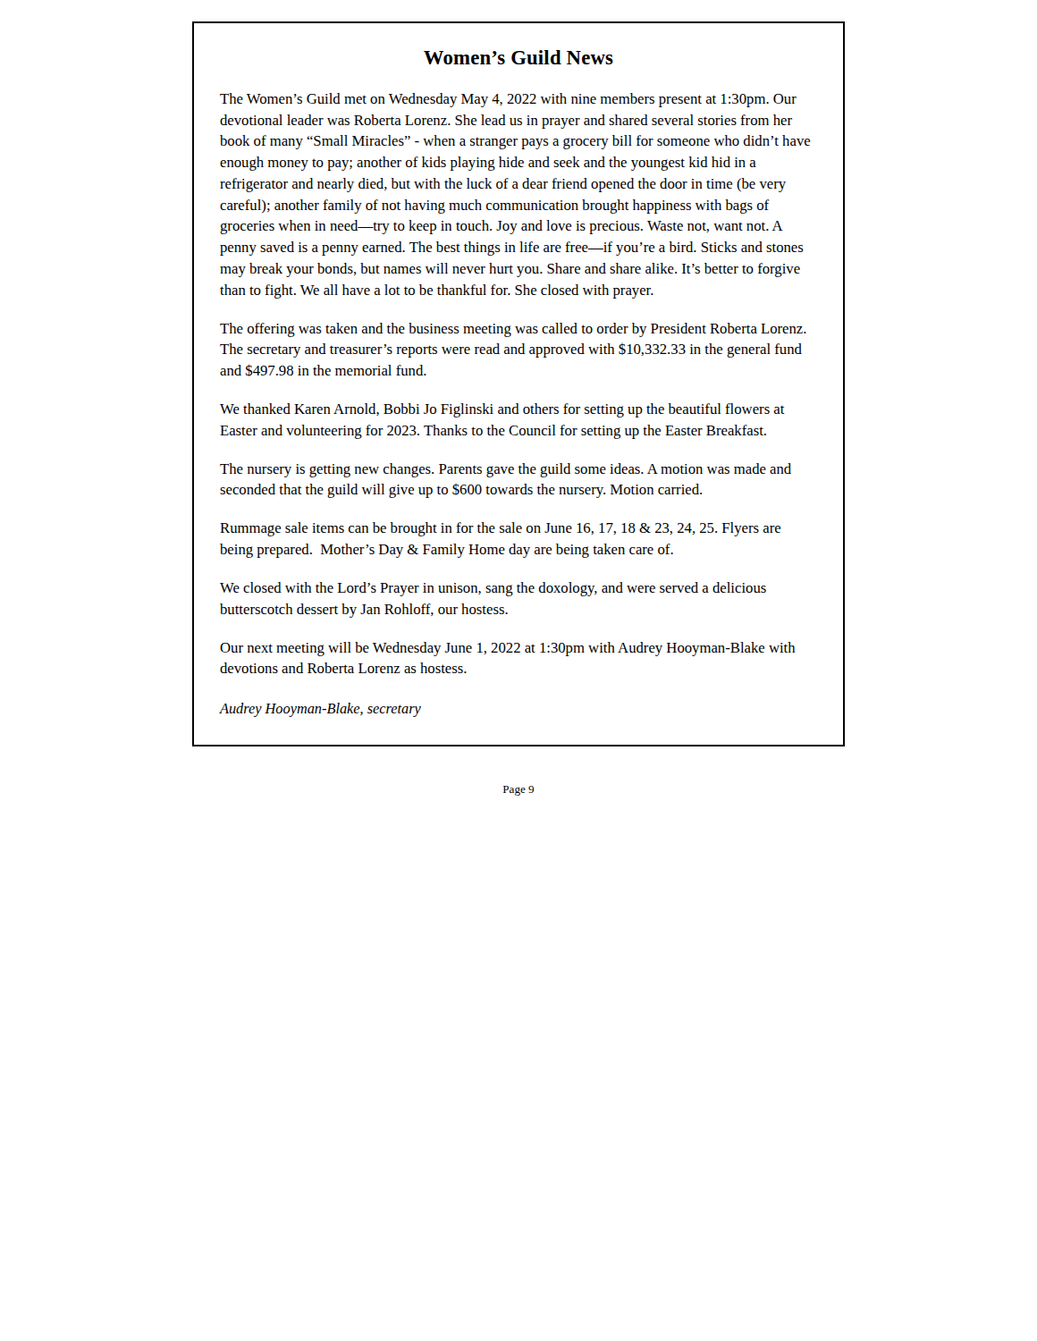Women’s Guild News
The Women’s Guild met on Wednesday May 4, 2022 with nine members present at 1:30pm. Our devotional leader was Roberta Lorenz. She lead us in prayer and shared several stories from her book of many “Small Miracles” - when a stranger pays a grocery bill for someone who didn’t have enough money to pay; another of kids playing hide and seek and the youngest kid hid in a refrigerator and nearly died, but with the luck of a dear friend opened the door in time (be very careful); another family of not having much communication brought happiness with bags of groceries when in need—try to keep in touch. Joy and love is precious. Waste not, want not. A penny saved is a penny earned. The best things in life are free—if you’re a bird. Sticks and stones may break your bonds, but names will never hurt you. Share and share alike. It’s better to forgive than to fight. We all have a lot to be thankful for. She closed with prayer.
The offering was taken and the business meeting was called to order by President Roberta Lorenz. The secretary and treasurer’s reports were read and approved with $10,332.33 in the general fund and $497.98 in the memorial fund.
We thanked Karen Arnold, Bobbi Jo Figlinski and others for setting up the beautiful flowers at Easter and volunteering for 2023. Thanks to the Council for setting up the Easter Breakfast.
The nursery is getting new changes. Parents gave the guild some ideas. A motion was made and seconded that the guild will give up to $600 towards the nursery. Motion carried.
Rummage sale items can be brought in for the sale on June 16, 17, 18 & 23, 24, 25. Flyers are being prepared. Mother’s Day & Family Home day are being taken care of.
We closed with the Lord’s Prayer in unison, sang the doxology, and were served a delicious butterscotch dessert by Jan Rohloff, our hostess.
Our next meeting will be Wednesday June 1, 2022 at 1:30pm with Audrey Hooyman-Blake with devotions and Roberta Lorenz as hostess.
Audrey Hooyman-Blake, secretary
Page 9